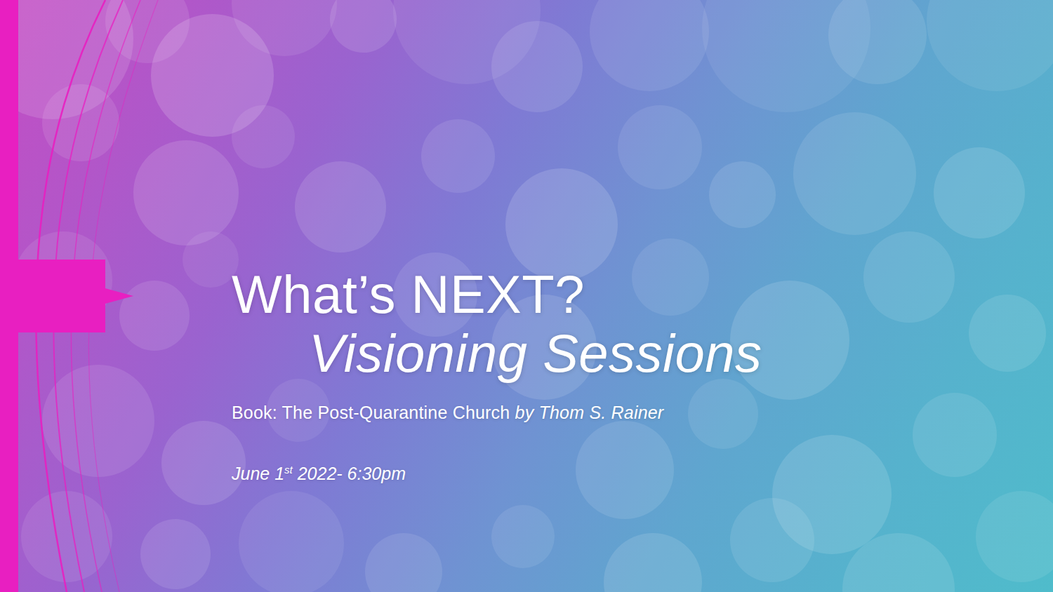What’s NEXT? Visioning Sessions
Book: The Post-Quarantine Church by Thom S. Rainer
June 1st 2022- 6:30pm